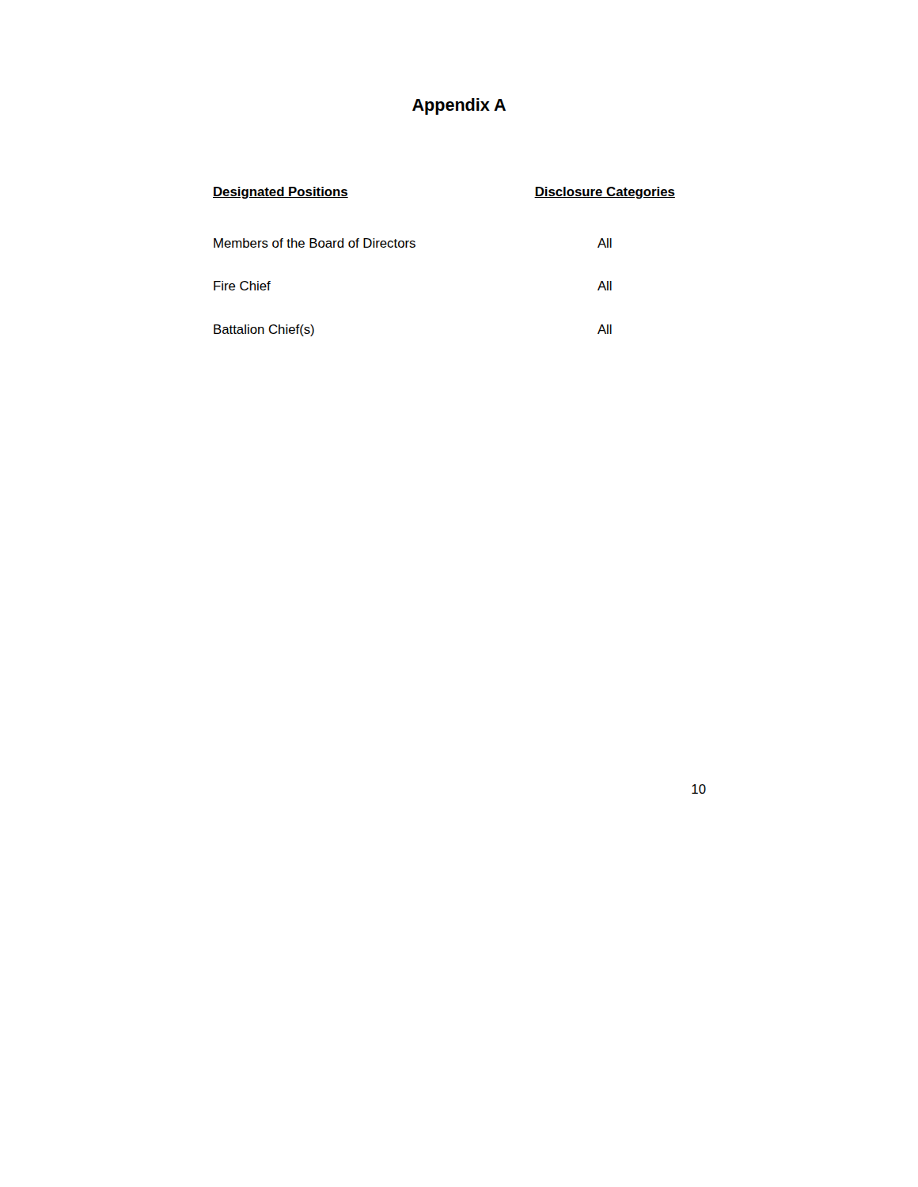Appendix A
| Designated Positions | Disclosure Categories |
| --- | --- |
| Members of the Board of Directors | All |
| Fire Chief | All |
| Battalion Chief(s) | All |
10